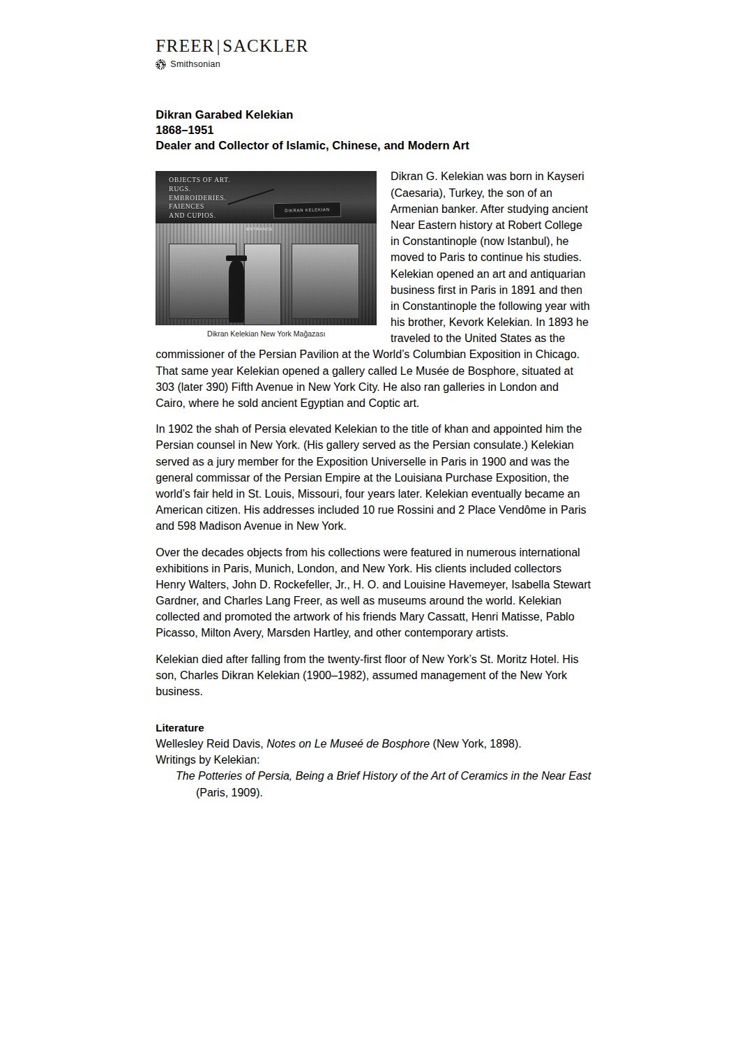FREER|SACKLER
Smithsonian
Dikran Garabed Kelekian 1868–1951 Dealer and Collector of Islamic, Chinese, and Modern Art
Objects of Art.
Rugs.
Embroideries.
Faiences
and Cupios.
DIKRAN KELEKIAN
ENTRANCE
Dikran Kelekian New York Mağazası
Dikran G. Kelekian was born in Kayseri (Caesaria), Turkey, the son of an Armenian banker. After studying ancient Near Eastern history at Robert College in Constantinople (now Istanbul), he moved to Paris to continue his studies. Kelekian opened an art and antiquarian business first in Paris in 1891 and then in Constantinople the following year with his brother, Kevork Kelekian. In 1893 he traveled to the United States as the commissioner of the Persian Pavilion at the World’s Columbian Exposition in Chicago. That same year Kelekian opened a gallery called Le Musée de Bosphore, situated at 303 (later 390) Fifth Avenue in New York City. He also ran galleries in London and Cairo, where he sold ancient Egyptian and Coptic art.
In 1902 the shah of Persia elevated Kelekian to the title of khan and appointed him the Persian counsel in New York. (His gallery served as the Persian consulate.) Kelekian served as a jury member for the Exposition Universelle in Paris in 1900 and was the general commissar of the Persian Empire at the Louisiana Purchase Exposition, the world’s fair held in St. Louis, Missouri, four years later. Kelekian eventually became an American citizen. His addresses included 10 rue Rossini and 2 Place Vendôme in Paris and 598 Madison Avenue in New York.
Over the decades objects from his collections were featured in numerous international exhibitions in Paris, Munich, London, and New York. His clients included collectors Henry Walters, John D. Rockefeller, Jr., H. O. and Louisine Havemeyer, Isabella Stewart Gardner, and Charles Lang Freer, as well as museums around the world. Kelekian collected and promoted the artwork of his friends Mary Cassatt, Henri Matisse, Pablo Picasso, Milton Avery, Marsden Hartley, and other contemporary artists.
Kelekian died after falling from the twenty-first floor of New York’s St. Moritz Hotel. His son, Charles Dikran Kelekian (1900–1982), assumed management of the New York business.
Literature
Wellesley Reid Davis, Notes on Le Museé de Bosphore (New York, 1898).
Writings by Kelekian:
The Potteries of Persia, Being a Brief History of the Art of Ceramics in the Near East (Paris, 1909).